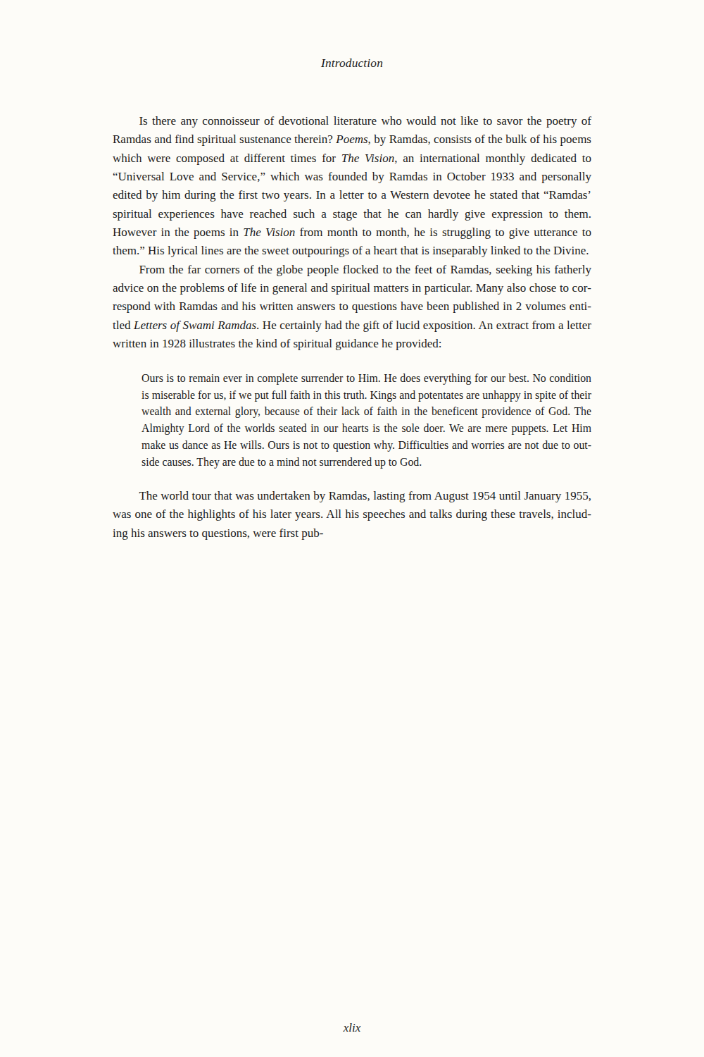Introduction
Is there any connoisseur of devotional literature who would not like to savor the poetry of Ramdas and find spiritual sustenance therein? Poems, by Ramdas, consists of the bulk of his poems which were composed at different times for The Vision, an international monthly dedicated to “Universal Love and Service,” which was founded by Ramdas in October 1933 and personally edited by him during the first two years. In a letter to a Western devotee he stated that “Ramdas’ spiritual experiences have reached such a stage that he can hardly give expression to them. However in the poems in The Vision from month to month, he is struggling to give utterance to them.” His lyrical lines are the sweet outpourings of a heart that is inseparably linked to the Divine.
From the far corners of the globe people flocked to the feet of Ramdas, seeking his fatherly advice on the problems of life in general and spiritual matters in particular. Many also chose to correspond with Ramdas and his written answers to questions have been published in 2 volumes entitled Letters of Swami Ramdas. He certainly had the gift of lucid exposition. An extract from a letter written in 1928 illustrates the kind of spiritual guidance he provided:
Ours is to remain ever in complete surrender to Him. He does everything for our best. No condition is miserable for us, if we put full faith in this truth. Kings and potentates are unhappy in spite of their wealth and external glory, because of their lack of faith in the beneficent providence of God. The Almighty Lord of the worlds seated in our hearts is the sole doer. We are mere puppets. Let Him make us dance as He wills. Ours is not to question why. Difficulties and worries are not due to outside causes. They are due to a mind not surrendered up to God.
The world tour that was undertaken by Ramdas, lasting from August 1954 until January 1955, was one of the highlights of his later years. All his speeches and talks during these travels, including his answers to questions, were first pub-
xlix